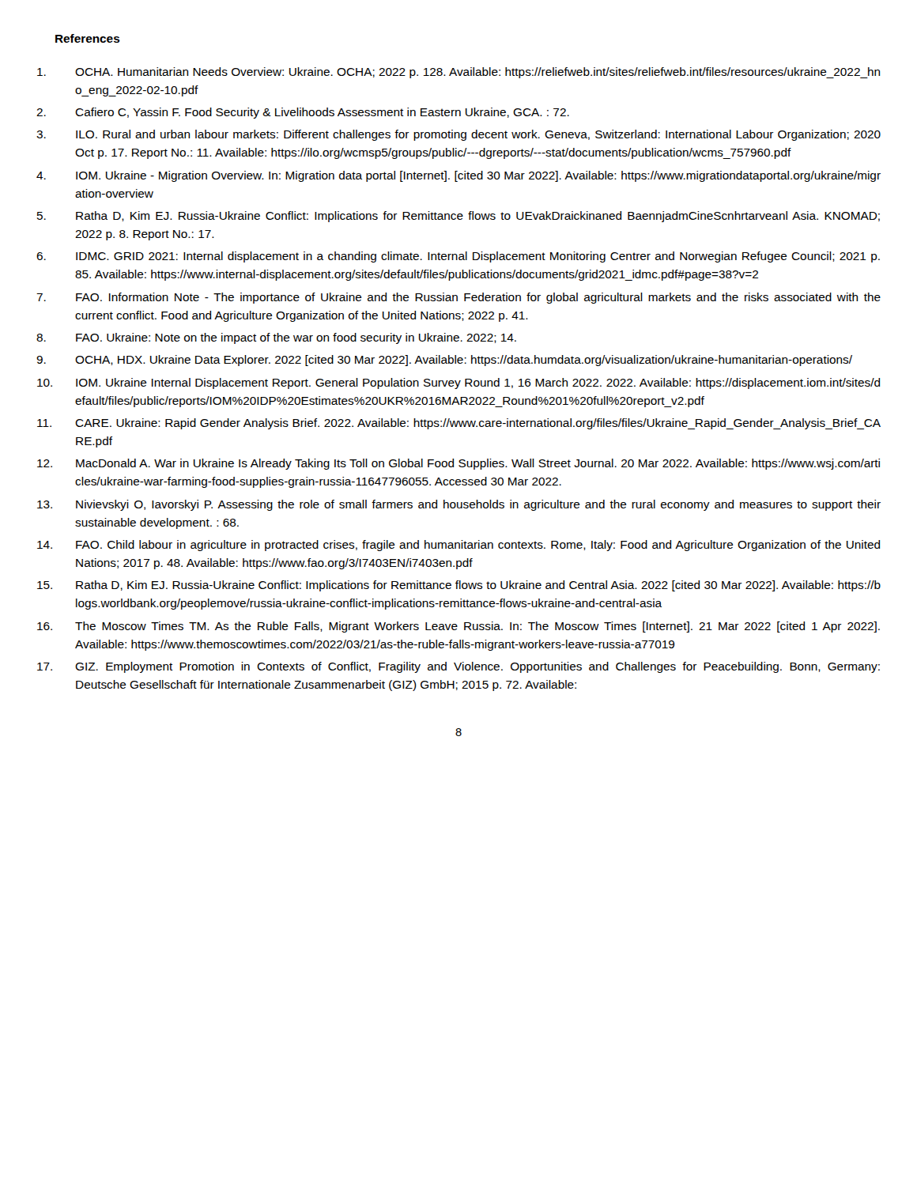References
OCHA. Humanitarian Needs Overview: Ukraine. OCHA; 2022 p. 128. Available: https://reliefweb.int/sites/reliefweb.int/files/resources/ukraine_2022_hno_eng_2022-02-10.pdf
Cafiero C, Yassin F. Food Security & Livelihoods Assessment in Eastern Ukraine, GCA. : 72.
ILO. Rural and urban labour markets: Different challenges for promoting decent work. Geneva, Switzerland: International Labour Organization; 2020 Oct p. 17. Report No.: 11. Available: https://ilo.org/wcmsp5/groups/public/---dgreports/---stat/documents/publication/wcms_757960.pdf
IOM. Ukraine - Migration Overview. In: Migration data portal [Internet]. [cited 30 Mar 2022]. Available: https://www.migrationdataportal.org/ukraine/migration-overview
Ratha D, Kim EJ. Russia-Ukraine Conflict: Implications for Remittance flows to UEvakDraickinaned BaennjadmCineScnhrtarveanl Asia. KNOMAD; 2022 p. 8. Report No.: 17.
IDMC. GRID 2021: Internal displacement in a chanding climate. Internal Displacement Monitoring Centrer and Norwegian Refugee Council; 2021 p. 85. Available: https://www.internal-displacement.org/sites/default/files/publications/documents/grid2021_idmc.pdf#page=38?v=2
FAO. Information Note - The importance of Ukraine and the Russian Federation for global agricultural markets and the risks associated with the current conflict. Food and Agriculture Organization of the United Nations; 2022 p. 41.
FAO. Ukraine: Note on the impact of the war on food security in Ukraine. 2022; 14.
OCHA, HDX. Ukraine Data Explorer. 2022 [cited 30 Mar 2022]. Available: https://data.humdata.org/visualization/ukraine-humanitarian-operations/
IOM. Ukraine Internal Displacement Report. General Population Survey Round 1, 16 March 2022. 2022. Available: https://displacement.iom.int/sites/default/files/public/reports/IOM%20IDP%20Estimates%20UKR%2016MAR2022_Round%201%20full%20report_v2.pdf
CARE. Ukraine: Rapid Gender Analysis Brief. 2022. Available: https://www.care-international.org/files/files/Ukraine_Rapid_Gender_Analysis_Brief_CARE.pdf
MacDonald A. War in Ukraine Is Already Taking Its Toll on Global Food Supplies. Wall Street Journal. 20 Mar 2022. Available: https://www.wsj.com/articles/ukraine-war-farming-food-supplies-grain-russia-11647796055. Accessed 30 Mar 2022.
Nivievskyi O, Iavorskyi P. Assessing the role of small farmers and households in agriculture and the rural economy and measures to support their sustainable development. : 68.
FAO. Child labour in agriculture in protracted crises, fragile and humanitarian contexts. Rome, Italy: Food and Agriculture Organization of the United Nations; 2017 p. 48. Available: https://www.fao.org/3/I7403EN/i7403en.pdf
Ratha D, Kim EJ. Russia-Ukraine Conflict: Implications for Remittance flows to Ukraine and Central Asia. 2022 [cited 30 Mar 2022]. Available: https://blogs.worldbank.org/peoplemove/russia-ukraine-conflict-implications-remittance-flows-ukraine-and-central-asia
The Moscow Times TM. As the Ruble Falls, Migrant Workers Leave Russia. In: The Moscow Times [Internet]. 21 Mar 2022 [cited 1 Apr 2022]. Available: https://www.themoscowtimes.com/2022/03/21/as-the-ruble-falls-migrant-workers-leave-russia-a77019
GIZ. Employment Promotion in Contexts of Conflict, Fragility and Violence. Opportunities and Challenges for Peacebuilding. Bonn, Germany: Deutsche Gesellschaft für Internationale Zusammenarbeit (GIZ) GmbH; 2015 p. 72. Available:
8